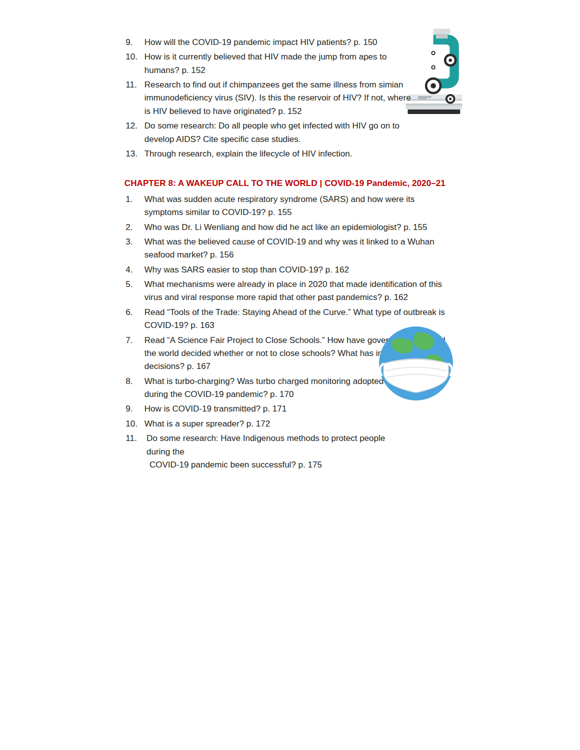9. How will the COVID-19 pandemic impact HIV patients? p. 150
10. How is it currently believed that HIV made the jump from apes to humans? p. 152
11. Research to find out if chimpanzees get the same illness from simian immunodeficiency virus (SIV). Is this the reservoir of HIV? If not, where is HIV believed to have originated? p. 152
12. Do some research: Do all people who get infected with HIV go on to develop AIDS? Cite specific case studies.
13. Through research, explain the lifecycle of HIV infection.
CHAPTER 8: A WAKEUP CALL TO THE WORLD | COVID-19 Pandemic, 2020–21
1. What was sudden acute respiratory syndrome (SARS) and how were its symptoms similar to COVID-19? p. 155
2. Who was Dr. Li Wenliang and how did he act like an epidemiologist? p. 155
3. What was the believed cause of COVID-19 and why was it linked to a Wuhan seafood market? p. 156
4. Why was SARS easier to stop than COVID-19? p. 162
5. What mechanisms were already in place in 2020 that made identification of this virus and viral response more rapid that other past pandemics? p. 162
6. Read “Tools of the Trade: Staying Ahead of the Curve.” What type of outbreak is COVID-19? p. 163
7. Read “A Science Fair Project to Close Schools.” How have governments around the world decided whether or not to close schools? What has influenced their decisions? p. 167
8. What is turbo-charging? Was turbo charged monitoring adopted in your area during the COVID-19 pandemic? p. 170
9. How is COVID-19 transmitted? p. 171
10. What is a super spreader? p. 172
11. Do some research: Have Indigenous methods to protect people during the COVID-19 pandemic been successful? p. 175